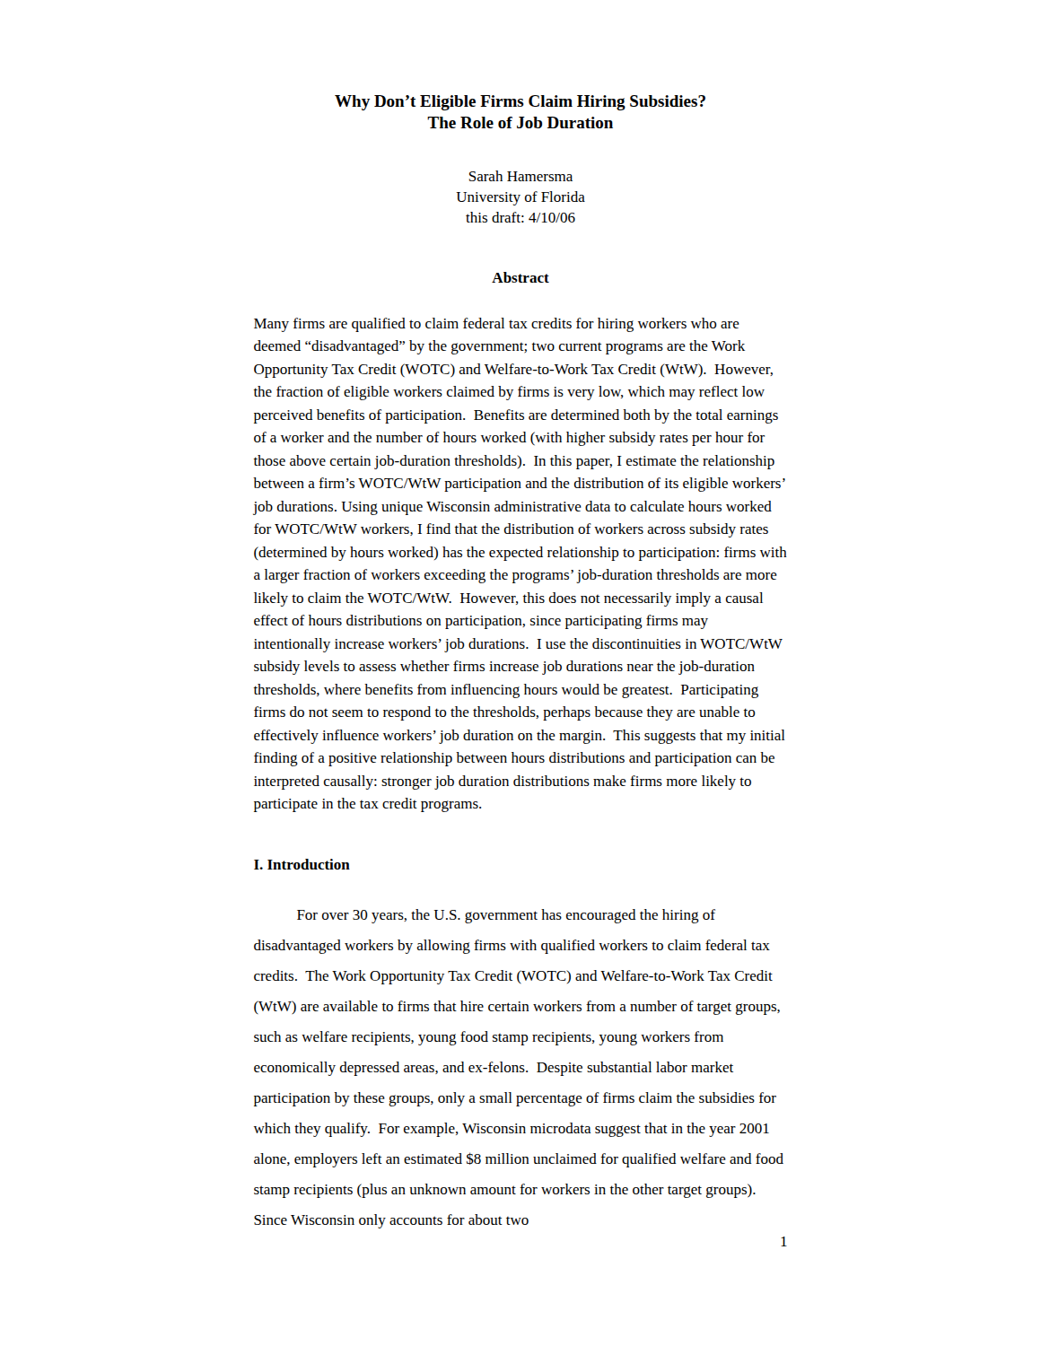Why Don’t Eligible Firms Claim Hiring Subsidies?
The Role of Job Duration
Sarah Hamersma
University of Florida
this draft: 4/10/06
Abstract
Many firms are qualified to claim federal tax credits for hiring workers who are deemed “disadvantaged” by the government; two current programs are the Work Opportunity Tax Credit (WOTC) and Welfare-to-Work Tax Credit (WtW). However, the fraction of eligible workers claimed by firms is very low, which may reflect low perceived benefits of participation. Benefits are determined both by the total earnings of a worker and the number of hours worked (with higher subsidy rates per hour for those above certain job-duration thresholds). In this paper, I estimate the relationship between a firm’s WOTC/WtW participation and the distribution of its eligible workers’ job durations. Using unique Wisconsin administrative data to calculate hours worked for WOTC/WtW workers, I find that the distribution of workers across subsidy rates (determined by hours worked) has the expected relationship to participation: firms with a larger fraction of workers exceeding the programs’ job-duration thresholds are more likely to claim the WOTC/WtW. However, this does not necessarily imply a causal effect of hours distributions on participation, since participating firms may intentionally increase workers’ job durations. I use the discontinuities in WOTC/WtW subsidy levels to assess whether firms increase job durations near the job-duration thresholds, where benefits from influencing hours would be greatest. Participating firms do not seem to respond to the thresholds, perhaps because they are unable to effectively influence workers’ job duration on the margin. This suggests that my initial finding of a positive relationship between hours distributions and participation can be interpreted causally: stronger job duration distributions make firms more likely to participate in the tax credit programs.
I. Introduction
For over 30 years, the U.S. government has encouraged the hiring of disadvantaged workers by allowing firms with qualified workers to claim federal tax credits. The Work Opportunity Tax Credit (WOTC) and Welfare-to-Work Tax Credit (WtW) are available to firms that hire certain workers from a number of target groups, such as welfare recipients, young food stamp recipients, young workers from economically depressed areas, and ex-felons. Despite substantial labor market participation by these groups, only a small percentage of firms claim the subsidies for which they qualify. For example, Wisconsin microdata suggest that in the year 2001 alone, employers left an estimated $8 million unclaimed for qualified welfare and food stamp recipients (plus an unknown amount for workers in the other target groups). Since Wisconsin only accounts for about two
1